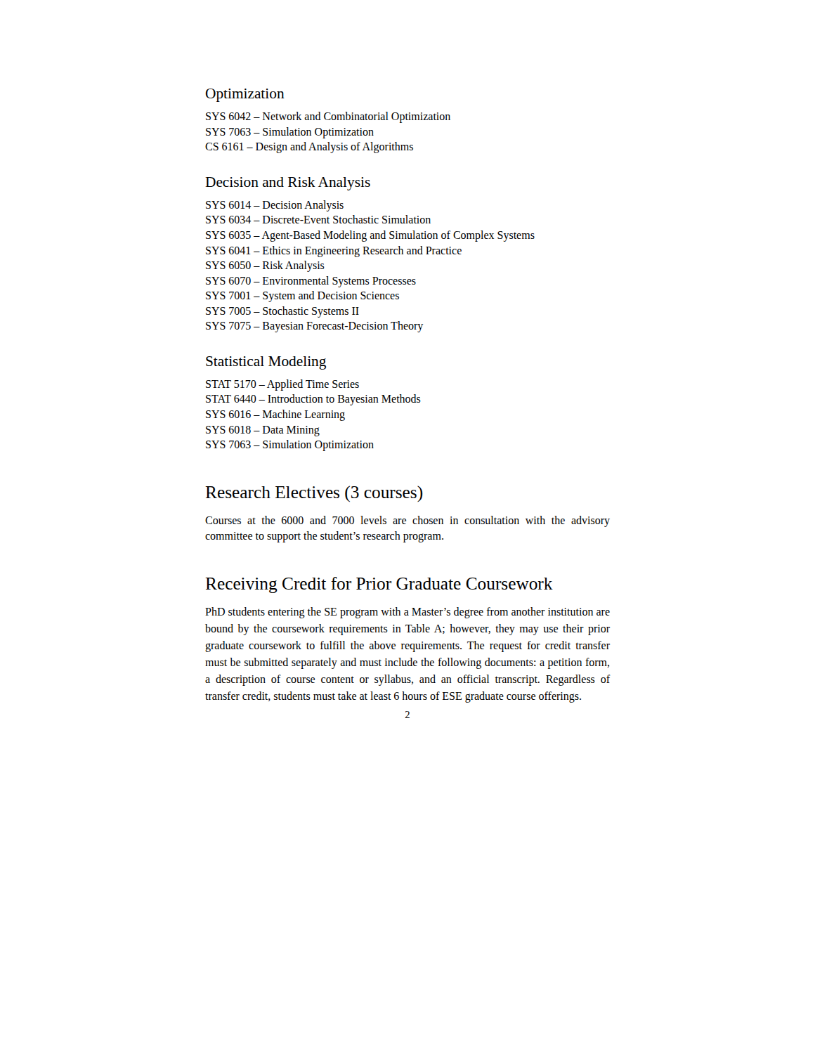Optimization
SYS 6042 – Network and Combinatorial Optimization
SYS 7063 – Simulation Optimization
CS 6161 – Design and Analysis of Algorithms
Decision and Risk Analysis
SYS 6014 – Decision Analysis
SYS 6034 – Discrete-Event Stochastic Simulation
SYS 6035 – Agent-Based Modeling and Simulation of Complex Systems
SYS 6041 – Ethics in Engineering Research and Practice
SYS 6050 – Risk Analysis
SYS 6070 – Environmental Systems Processes
SYS 7001 – System and Decision Sciences
SYS 7005 – Stochastic Systems II
SYS 7075 – Bayesian Forecast-Decision Theory
Statistical Modeling
STAT 5170 – Applied Time Series
STAT 6440 – Introduction to Bayesian Methods
SYS 6016 – Machine Learning
SYS 6018 – Data Mining
SYS 7063 – Simulation Optimization
Research Electives (3 courses)
Courses at the 6000 and 7000 levels are chosen in consultation with the advisory committee to support the student’s research program.
Receiving Credit for Prior Graduate Coursework
PhD students entering the SE program with a Master’s degree from another institution are bound by the coursework requirements in Table A; however, they may use their prior graduate coursework to fulfill the above requirements. The request for credit transfer must be submitted separately and must include the following documents: a petition form, a description of course content or syllabus, and an official transcript. Regardless of transfer credit, students must take at least 6 hours of ESE graduate course offerings.
2